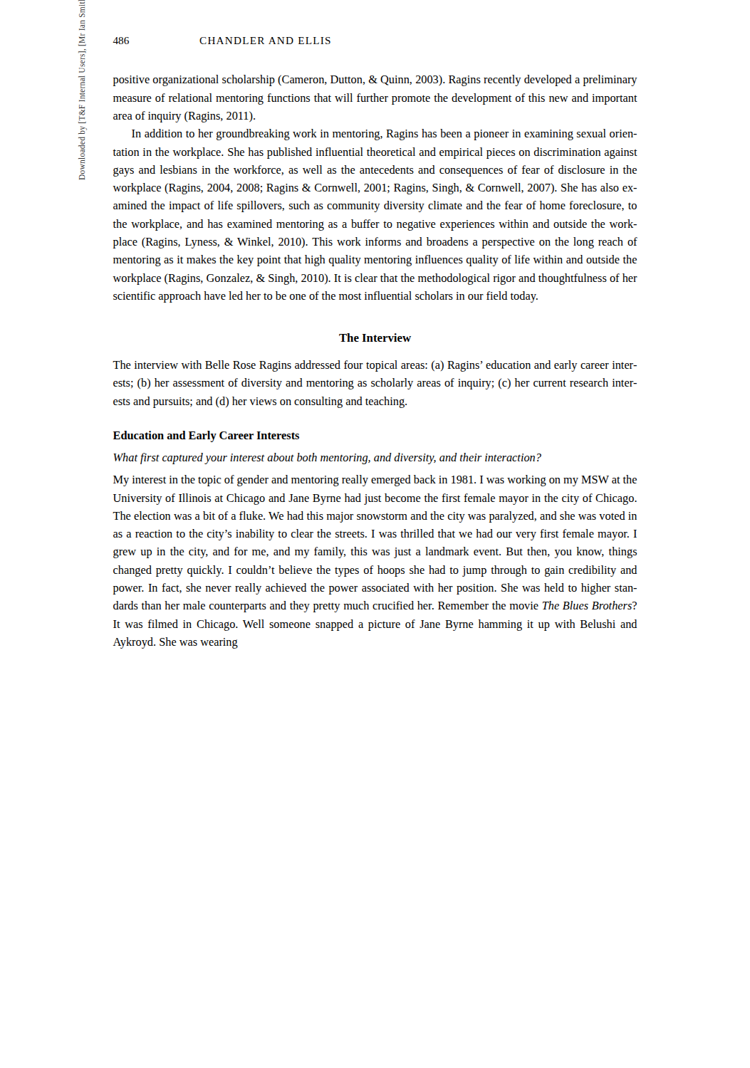Downloaded by [T&F Internal Users], [Mr Ian Smith] at 03:21 13 February 2012
486 CHANDLER AND ELLIS
positive organizational scholarship (Cameron, Dutton, & Quinn, 2003). Ragins recently developed a preliminary measure of relational mentoring functions that will further promote the development of this new and important area of inquiry (Ragins, 2011).
In addition to her groundbreaking work in mentoring, Ragins has been a pioneer in examining sexual orientation in the workplace. She has published influential theoretical and empirical pieces on discrimination against gays and lesbians in the workforce, as well as the antecedents and consequences of fear of disclosure in the workplace (Ragins, 2004, 2008; Ragins & Cornwell, 2001; Ragins, Singh, & Cornwell, 2007). She has also examined the impact of life spillovers, such as community diversity climate and the fear of home foreclosure, to the workplace, and has examined mentoring as a buffer to negative experiences within and outside the workplace (Ragins, Lyness, & Winkel, 2010). This work informs and broadens a perspective on the long reach of mentoring as it makes the key point that high quality mentoring influences quality of life within and outside the workplace (Ragins, Gonzalez, & Singh, 2010). It is clear that the methodological rigor and thoughtfulness of her scientific approach have led her to be one of the most influential scholars in our field today.
The Interview
The interview with Belle Rose Ragins addressed four topical areas: (a) Ragins’ education and early career interests; (b) her assessment of diversity and mentoring as scholarly areas of inquiry; (c) her current research interests and pursuits; and (d) her views on consulting and teaching.
Education and Early Career Interests
What first captured your interest about both mentoring, and diversity, and their interaction?
My interest in the topic of gender and mentoring really emerged back in 1981. I was working on my MSW at the University of Illinois at Chicago and Jane Byrne had just become the first female mayor in the city of Chicago. The election was a bit of a fluke. We had this major snowstorm and the city was paralyzed, and she was voted in as a reaction to the city’s inability to clear the streets. I was thrilled that we had our very first female mayor. I grew up in the city, and for me, and my family, this was just a landmark event. But then, you know, things changed pretty quickly. I couldn’t believe the types of hoops she had to jump through to gain credibility and power. In fact, she never really achieved the power associated with her position. She was held to higher standards than her male counterparts and they pretty much crucified her. Remember the movie The Blues Brothers? It was filmed in Chicago. Well someone snapped a picture of Jane Byrne hamming it up with Belushi and Aykroyd. She was wearing